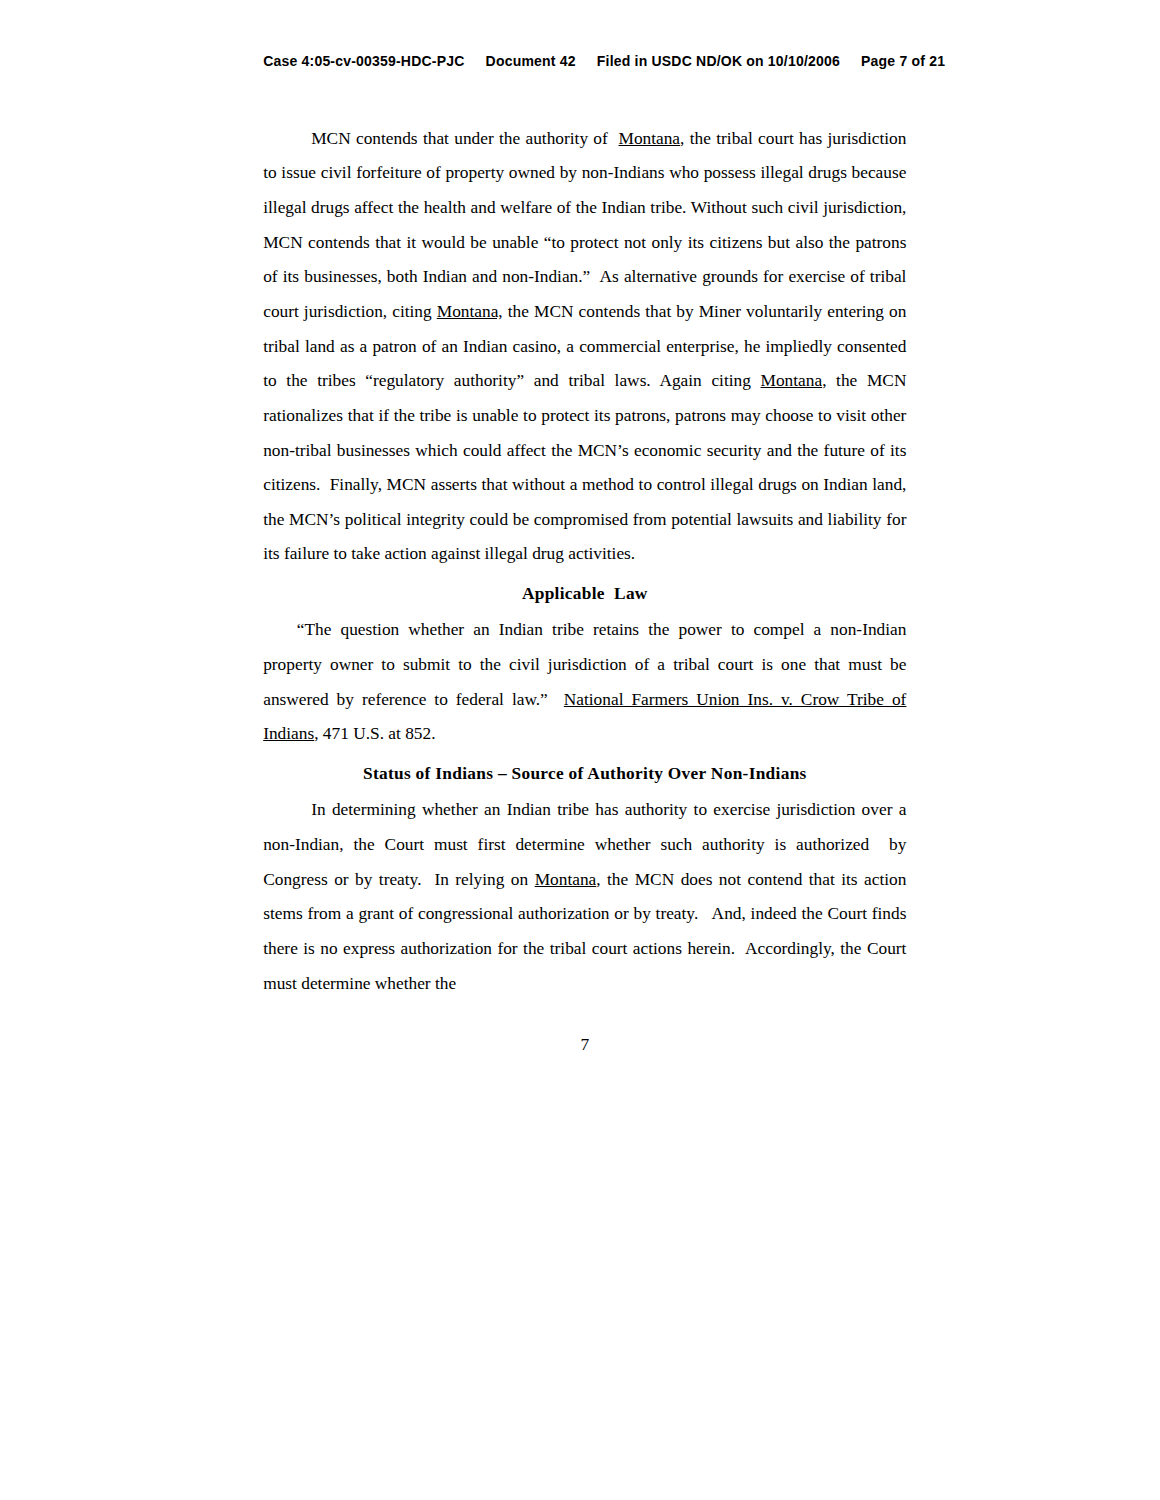Case 4:05-cv-00359-HDC-PJC Document 42 Filed in USDC ND/OK on 10/10/2006 Page 7 of 21
MCN contends that under the authority of Montana, the tribal court has jurisdiction to issue civil forfeiture of property owned by non-Indians who possess illegal drugs because illegal drugs affect the health and welfare of the Indian tribe. Without such civil jurisdiction, MCN contends that it would be unable “to protect not only its citizens but also the patrons of its businesses, both Indian and non-Indian.” As alternative grounds for exercise of tribal court jurisdiction, citing Montana, the MCN contends that by Miner voluntarily entering on tribal land as a patron of an Indian casino, a commercial enterprise, he impliedly consented to the tribes “regulatory authority” and tribal laws. Again citing Montana, the MCN rationalizes that if the tribe is unable to protect its patrons, patrons may choose to visit other non-tribal businesses which could affect the MCN’s economic security and the future of its citizens. Finally, MCN asserts that without a method to control illegal drugs on Indian land, the MCN’s political integrity could be compromised from potential lawsuits and liability for its failure to take action against illegal drug activities.
Applicable Law
“The question whether an Indian tribe retains the power to compel a non-Indian property owner to submit to the civil jurisdiction of a tribal court is one that must be answered by reference to federal law.” National Farmers Union Ins. v. Crow Tribe of Indians, 471 U.S. at 852.
Status of Indians – Source of Authority Over Non-Indians
In determining whether an Indian tribe has authority to exercise jurisdiction over a non-Indian, the Court must first determine whether such authority is authorized by Congress or by treaty. In relying on Montana, the MCN does not contend that its action stems from a grant of congressional authorization or by treaty. And, indeed the Court finds there is no express authorization for the tribal court actions herein. Accordingly, the Court must determine whether the
7